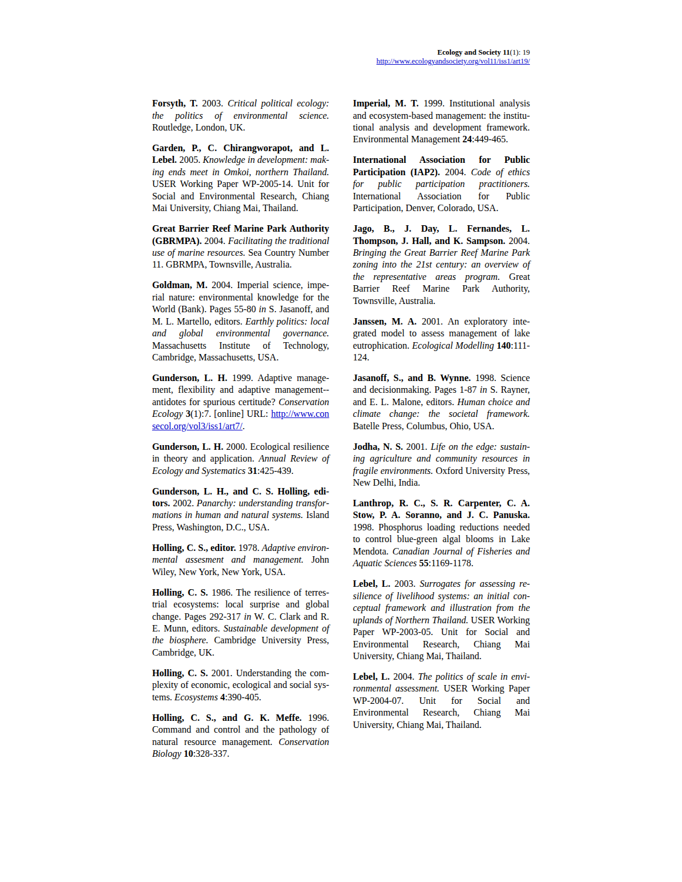Ecology and Society 11(1): 19
http://www.ecologyandsociety.org/vol11/iss1/art19/
Forsyth, T. 2003. Critical political ecology: the politics of environmental science. Routledge, London, UK.
Garden, P., C. Chirangworapot, and L. Lebel. 2005. Knowledge in development: making ends meet in Omkoi, northern Thailand. USER Working Paper WP-2005-14. Unit for Social and Environmental Research, Chiang Mai University, Chiang Mai, Thailand.
Great Barrier Reef Marine Park Authority (GBRMPA). 2004. Facilitating the traditional use of marine resources. Sea Country Number 11. GBRMPA, Townsville, Australia.
Goldman, M. 2004. Imperial science, imperial nature: environmental knowledge for the World (Bank). Pages 55-80 in S. Jasanoff, and M. L. Martello, editors. Earthly politics: local and global environmental governance. Massachusetts Institute of Technology, Cambridge, Massachusetts, USA.
Gunderson, L. H. 1999. Adaptive management, flexibility and adaptive management--antidotes for spurious certitude? Conservation Ecology 3(1):7. [online] URL: http://www.consecol.org/vol3/iss1/art7/.
Gunderson, L. H. 2000. Ecological resilience in theory and application. Annual Review of Ecology and Systematics 31:425-439.
Gunderson, L. H., and C. S. Holling, editors. 2002. Panarchy: understanding transformations in human and natural systems. Island Press, Washington, D.C., USA.
Holling, C. S., editor. 1978. Adaptive environmental assesment and management. John Wiley, New York, New York, USA.
Holling, C. S. 1986. The resilience of terrestrial ecosystems: local surprise and global change. Pages 292-317 in W. C. Clark and R. E. Munn, editors. Sustainable development of the biosphere. Cambridge University Press, Cambridge, UK.
Holling, C. S. 2001. Understanding the complexity of economic, ecological and social systems. Ecosystems 4:390-405.
Holling, C. S., and G. K. Meffe. 1996. Command and control and the pathology of natural resource management. Conservation Biology 10:328-337.
Imperial, M. T. 1999. Institutional analysis and ecosystem-based management: the institutional analysis and development framework. Environmental Management 24:449-465.
International Association for Public Participation (IAP2). 2004. Code of ethics for public participation practitioners. International Association for Public Participation, Denver, Colorado, USA.
Jago, B., J. Day, L. Fernandes, L. Thompson, J. Hall, and K. Sampson. 2004. Bringing the Great Barrier Reef Marine Park zoning into the 21st century: an overview of the representative areas program. Great Barrier Reef Marine Park Authority, Townsville, Australia.
Janssen, M. A. 2001. An exploratory integrated model to assess management of lake eutrophication. Ecological Modelling 140:111-124.
Jasanoff, S., and B. Wynne. 1998. Science and decisionmaking. Pages 1-87 in S. Rayner, and E. L. Malone, editors. Human choice and climate change: the societal framework. Batelle Press, Columbus, Ohio, USA.
Jodha, N. S. 2001. Life on the edge: sustaining agriculture and community resources in fragile environments. Oxford University Press, New Delhi, India.
Lanthrop, R. C., S. R. Carpenter, C. A. Stow, P. A. Soranno, and J. C. Panuska. 1998. Phosphorus loading reductions needed to control blue-green algal blooms in Lake Mendota. Canadian Journal of Fisheries and Aquatic Sciences 55:1169-1178.
Lebel, L. 2003. Surrogates for assessing resilience of livelihood systems: an initial conceptual framework and illustration from the uplands of Northern Thailand. USER Working Paper WP-2003-05. Unit for Social and Environmental Research, Chiang Mai University, Chiang Mai, Thailand.
Lebel, L. 2004. The politics of scale in environmental assessment. USER Working Paper WP-2004-07. Unit for Social and Environmental Research, Chiang Mai University, Chiang Mai, Thailand.